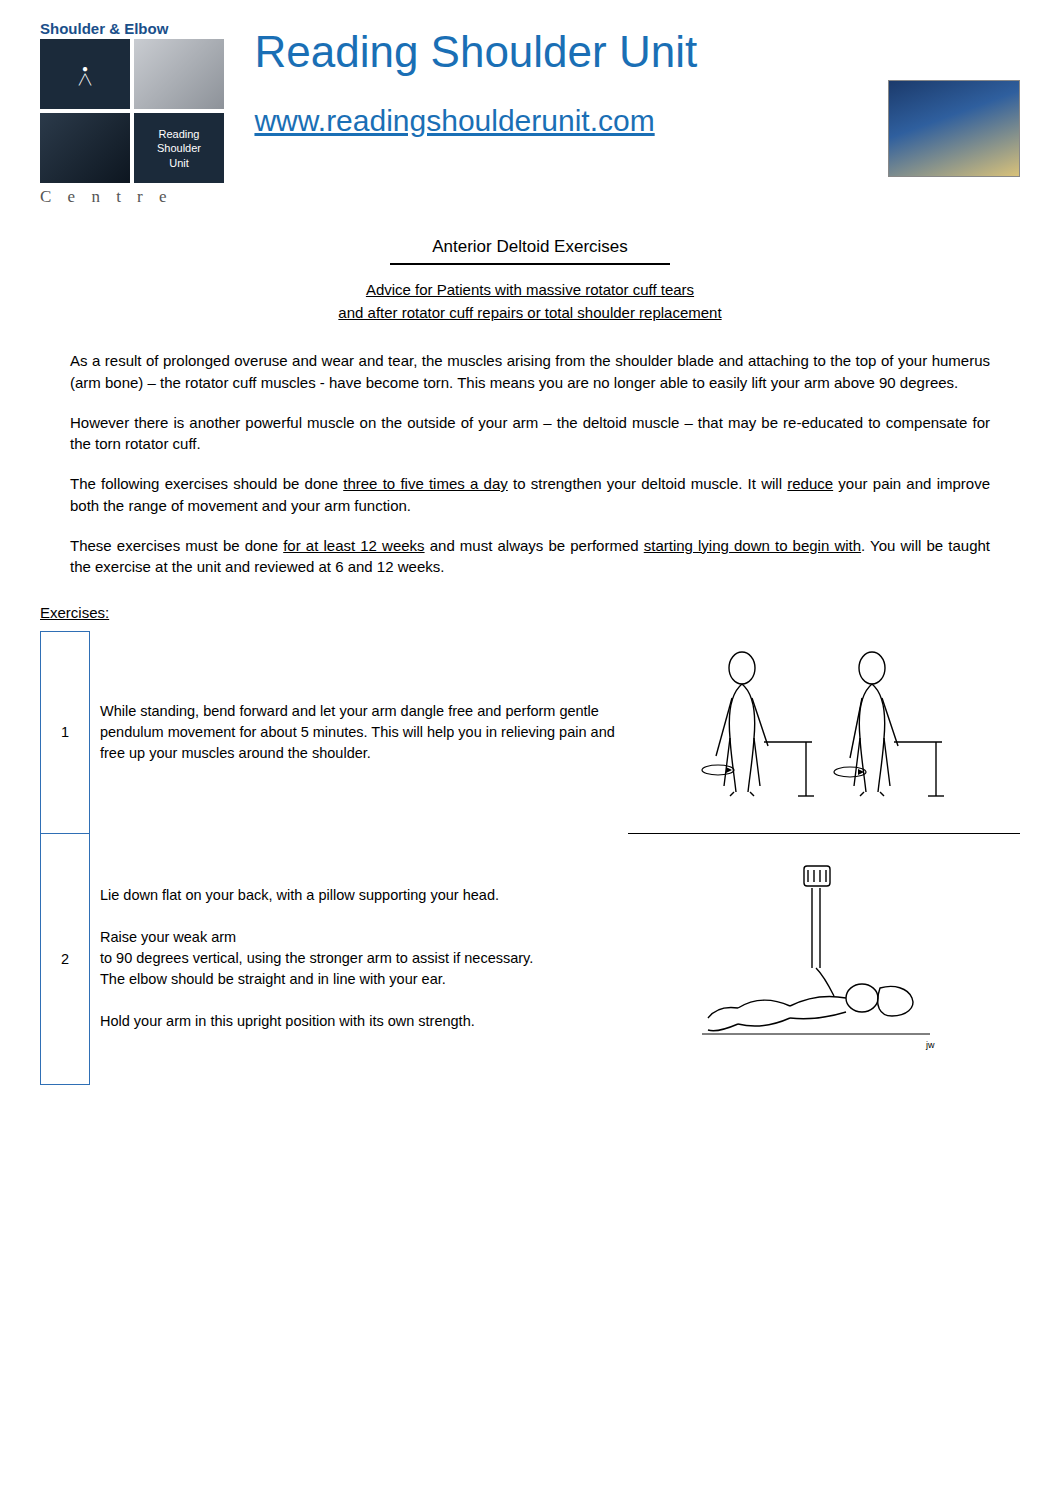Shoulder & Elbow
●
╱╲
Reading
Shoulder
Unit
C e n t r e
Reading Shoulder Unit
www.readingshoulderunit.com
Anterior Deltoid Exercises
Advice for Patients with massive rotator cuff tears
and after rotator cuff repairs or total shoulder replacement
As a result of prolonged overuse and wear and tear, the muscles arising from the shoulder blade and attaching to the top of your humerus (arm bone) – the rotator cuff muscles - have become torn. This means you are no longer able to easily lift your arm above 90 degrees.
However there is another powerful muscle on the outside of your arm – the deltoid muscle – that may be re-educated to compensate for the torn rotator cuff.
The following exercises should be done three to five times a day to strengthen your deltoid muscle. It will reduce your pain and improve both the range of movement and your arm function.
These exercises must be done for at least 12 weeks and must always be performed starting lying down to begin with. You will be taught the exercise at the unit and reviewed at 6 and 12 weeks.
Exercises:
| 1 | While standing, bend forward and let your arm dangle free and perform gentle pendulum movement for about 5 minutes. This will help you in relieving pain and free up your muscles around the shoulder. | |
| 2 | Lie down flat on your back, with a pillow supporting your head. Raise your weak arm to 90 degrees vertical, using the stronger arm to assist if necessary. The elbow should be straight and in line with your ear. Hold your arm in this upright position with its own strength. | jw |